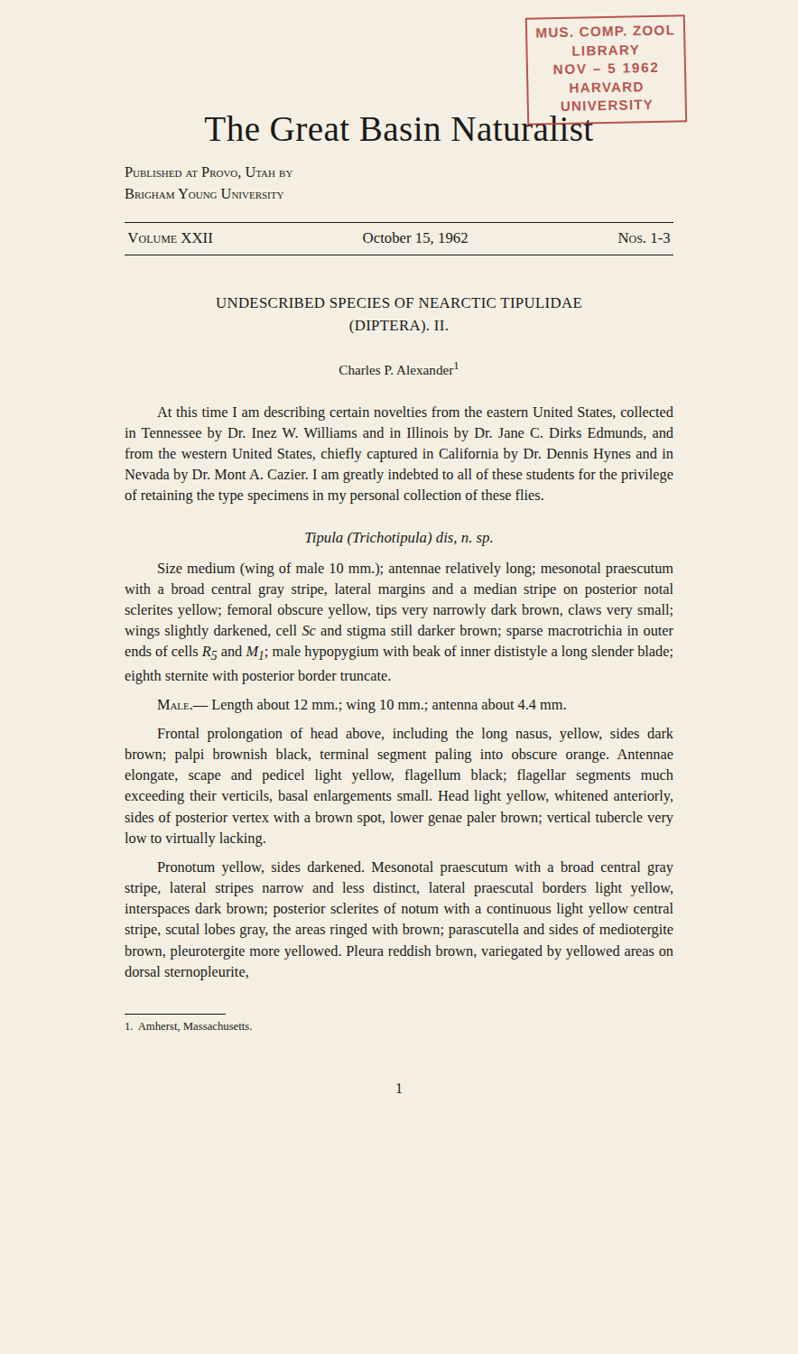MUS. COMP. ZOOL LIBRARY NOV – 5 1962 HARVARD UNIVERSITY
The Great Basin Naturalist
Published at Provo, Utah by
Brigham Young University
Volume XXII October 15, 1962 Nos. 1-3
Undescribed Species of Nearctic Tipulidae
(Diptera). II.
Charles P. Alexander1
At this time I am describing certain novelties from the eastern United States, collected in Tennessee by Dr. Inez W. Williams and in Illinois by Dr. Jane C. Dirks Edmunds, and from the western United States, chiefly captured in California by Dr. Dennis Hynes and in Nevada by Dr. Mont A. Cazier. I am greatly indebted to all of these students for the privilege of retaining the type specimens in my personal collection of these flies.
Tipula (Trichotipula) dis, n. sp.
Size medium (wing of male 10 mm.); antennae relatively long; mesonotal praescutum with a broad central gray stripe, lateral margins and a median stripe on posterior notal sclerites yellow; femoral obscure yellow, tips very narrowly dark brown, claws very small; wings slightly darkened, cell Sc and stigma still darker brown; sparse macrotrichia in outer ends of cells R5 and M1; male hypopygium with beak of inner dististyle a long slender blade; eighth sternite with posterior border truncate.
Male.— Length about 12 mm.; wing 10 mm.; antenna about 4.4 mm.
Frontal prolongation of head above, including the long nasus, yellow, sides dark brown; palpi brownish black, terminal segment paling into obscure orange. Antennae elongate, scape and pedicel light yellow, flagellum black; flagellar segments much exceeding their verticils, basal enlargements small. Head light yellow, whitened anteriorly, sides of posterior vertex with a brown spot, lower genae paler brown; vertical tubercle very low to virtually lacking.
Pronotum yellow, sides darkened. Mesonotal praescutum with a broad central gray stripe, lateral stripes narrow and less distinct, lateral praescutal borders light yellow, interspaces dark brown; posterior sclerites of notum with a continuous light yellow central stripe, scutal lobes gray, the areas ringed with brown; parascutella and sides of mediotergite brown, pleurotergite more yellowed. Pleura reddish brown, variegated by yellowed areas on dorsal sternopleurite,
1. Amherst, Massachusetts.
1